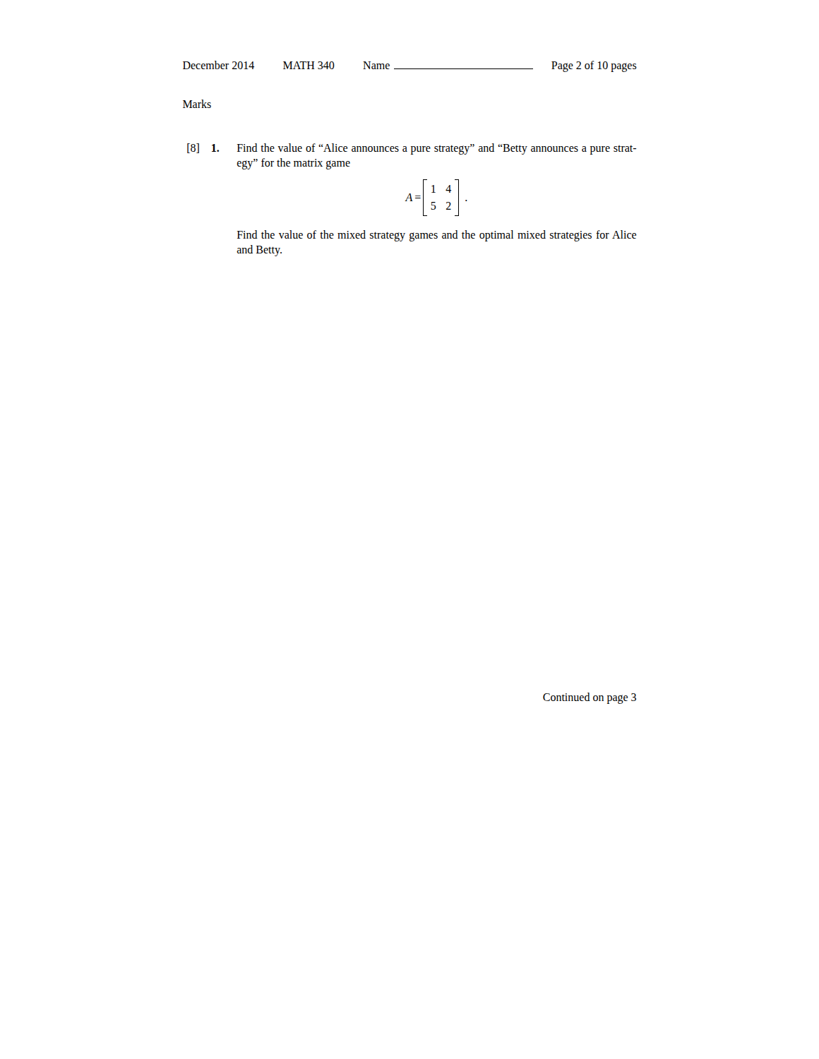December 2014 MATH 340 Name
Page 2 of 10 pages
Marks
[8]
1.
Find the value of “Alice announces a pure strategy” and “Betty announces a pure strategy” for the matrix game
A = 14 52 .
Find the value of the mixed strategy games and the optimal mixed strategies for Alice and Betty.
Continued on page 3